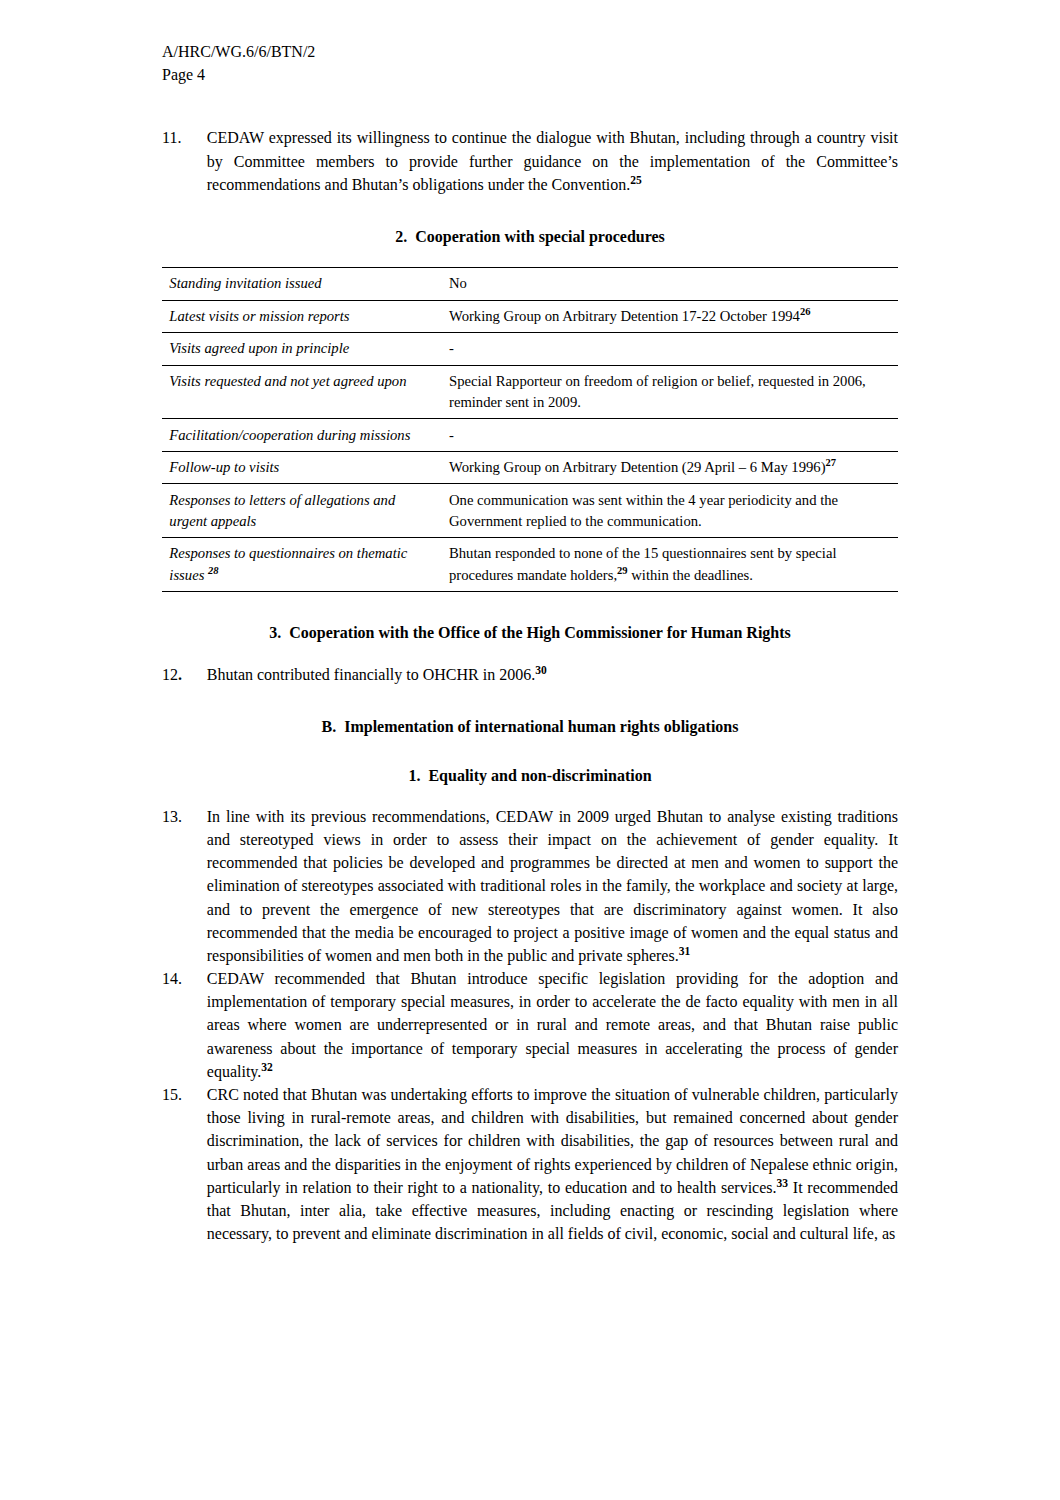A/HRC/WG.6/6/BTN/2
Page 4
11.
CEDAW expressed its willingness to continue the dialogue with Bhutan, including through a country visit by Committee members to provide further guidance on the implementation of the Committee’s recommendations and Bhutan’s obligations under the Convention.25
2. Cooperation with special procedures
| Standing invitation issued | No |
| Latest visits or mission reports | Working Group on Arbitrary Detention 17-22 October 1994 26 |
| Visits agreed upon in principle | - |
| Visits requested and not yet agreed upon | Special Rapporteur on freedom of religion or belief, requested in 2006, reminder sent in 2009. |
| Facilitation/cooperation during missions | - |
| Follow-up to visits | Working Group on Arbitrary Detention (29 April – 6 May 1996) 27 |
| Responses to letters of allegations and urgent appeals | One communication was sent within the 4 year periodicity and the Government replied to the communication. |
| Responses to questionnaires on thematic issues 28 | Bhutan responded to none of the 15 questionnaires sent by special procedures mandate holders, 29 within the deadlines. |
3. Cooperation with the Office of the High Commissioner for Human Rights
12.
Bhutan contributed financially to OHCHR in 2006.30
B. Implementation of international human rights obligations
1. Equality and non-discrimination
13.
In line with its previous recommendations, CEDAW in 2009 urged Bhutan to analyse existing traditions and stereotyped views in order to assess their impact on the achievement of gender equality. It recommended that policies be developed and programmes be directed at men and women to support the elimination of stereotypes associated with traditional roles in the family, the workplace and society at large, and to prevent the emergence of new stereotypes that are discriminatory against women. It also recommended that the media be encouraged to project a positive image of women and the equal status and responsibilities of women and men both in the public and private spheres.31
14.
CEDAW recommended that Bhutan introduce specific legislation providing for the adoption and implementation of temporary special measures, in order to accelerate the de facto equality with men in all areas where women are underrepresented or in rural and remote areas, and that Bhutan raise public awareness about the importance of temporary special measures in accelerating the process of gender equality.32
15.
CRC noted that Bhutan was undertaking efforts to improve the situation of vulnerable children, particularly those living in rural-remote areas, and children with disabilities, but remained concerned about gender discrimination, the lack of services for children with disabilities, the gap of resources between rural and urban areas and the disparities in the enjoyment of rights experienced by children of Nepalese ethnic origin, particularly in relation to their right to a nationality, to education and to health services.33 It recommended that Bhutan, inter alia, take effective measures, including enacting or rescinding legislation where necessary, to prevent and eliminate discrimination in all fields of civil, economic, social and cultural life, as